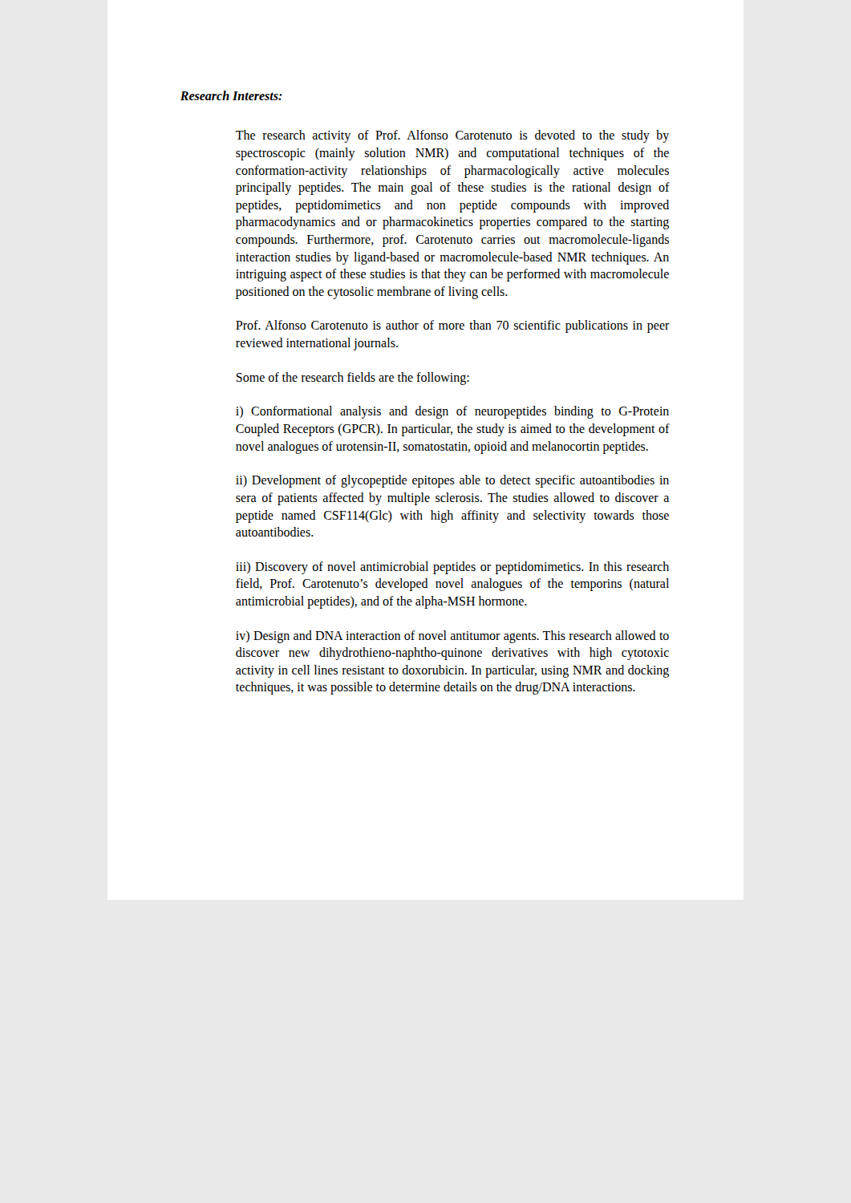Research Interests:
The research activity of Prof. Alfonso Carotenuto is devoted to the study by spectroscopic (mainly solution NMR) and computational techniques of the conformation-activity relationships of pharmacologically active molecules principally peptides. The main goal of these studies is the rational design of peptides, peptidomimetics and non peptide compounds with improved pharmacodynamics and or pharmacokinetics properties compared to the starting compounds. Furthermore, prof. Carotenuto carries out macromolecule-ligands interaction studies by ligand-based or macromolecule-based NMR techniques. An intriguing aspect of these studies is that they can be performed with macromolecule positioned on the cytosolic membrane of living cells.
Prof. Alfonso Carotenuto is author of more than 70 scientific publications in peer reviewed international journals.
Some of the research fields are the following:
i) Conformational analysis and design of neuropeptides binding to G-Protein Coupled Receptors (GPCR). In particular, the study is aimed to the development of novel analogues of urotensin-II, somatostatin, opioid and melanocortin peptides.
ii) Development of glycopeptide epitopes able to detect specific autoantibodies in sera of patients affected by multiple sclerosis. The studies allowed to discover a peptide named CSF114(Glc) with high affinity and selectivity towards those autoantibodies.
iii) Discovery of novel antimicrobial peptides or peptidomimetics. In this research field, Prof. Carotenuto’s developed novel analogues of the temporins (natural antimicrobial peptides), and of the alpha-MSH hormone.
iv) Design and DNA interaction of novel antitumor agents. This research allowed to discover new dihydrothieno-naphtho-quinone derivatives with high cytotoxic activity in cell lines resistant to doxorubicin. In particular, using NMR and docking techniques, it was possible to determine details on the drug/DNA interactions.